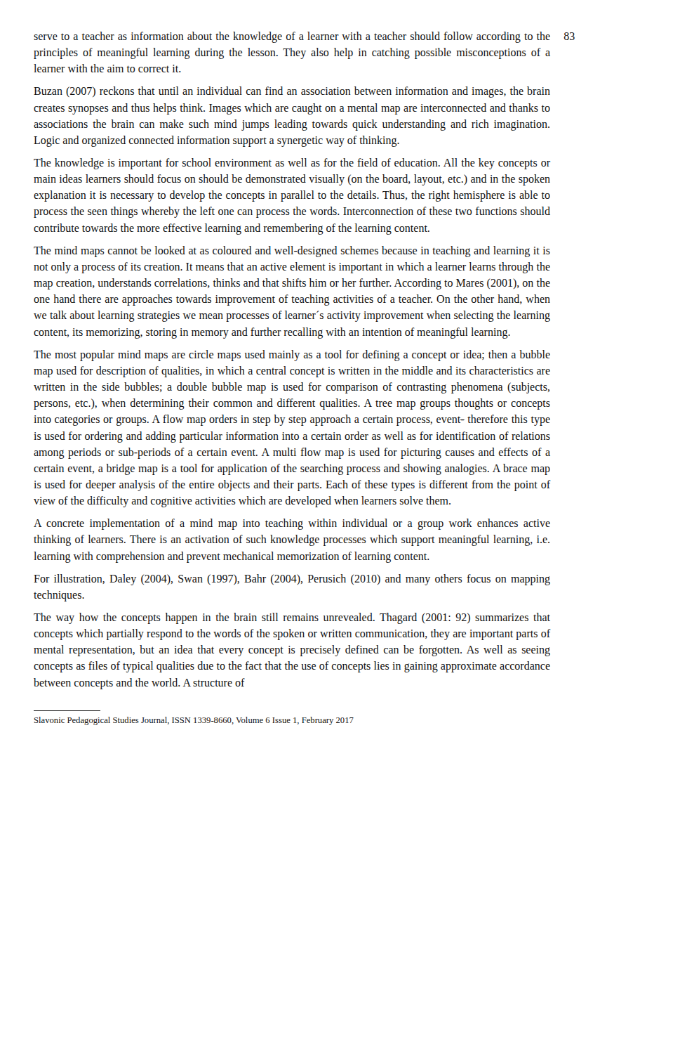serve to a teacher as information about the knowledge of a learner with a teacher should follow according to the principles of meaningful learning during the lesson. They also help in catching possible misconceptions of a learner with the aim to correct it.
Buzan (2007) reckons that until an individual can find an association between information and images, the brain creates synopses and thus helps think. Images which are caught on a mental map are interconnected and thanks to associations the brain can make such mind jumps leading towards quick understanding and rich imagination. Logic and organized connected information support a synergetic way of thinking.
The knowledge is important for school environment as well as for the field of education. All the key concepts or main ideas learners should focus on should be demonstrated visually (on the board, layout, etc.) and in the spoken explanation it is necessary to develop the concepts in parallel to the details. Thus, the right hemisphere is able to process the seen things whereby the left one can process the words. Interconnection of these two functions should contribute towards the more effective learning and remembering of the learning content.
The mind maps cannot be looked at as coloured and well-designed schemes because in teaching and learning it is not only a process of its creation. It means that an active element is important in which a learner learns through the map creation, understands correlations, thinks and that shifts him or her further. According to Mares (2001), on the one hand there are approaches towards improvement of teaching activities of a teacher. On the other hand, when we talk about learning strategies we mean processes of learner´s activity improvement when selecting the learning content, its memorizing, storing in memory and further recalling with an intention of meaningful learning.
83
The most popular mind maps are circle maps used mainly as a tool for defining a concept or idea; then a bubble map used for description of qualities, in which a central concept is written in the middle and its characteristics are written in the side bubbles; a double bubble map is used for comparison of contrasting phenomena (subjects, persons, etc.), when determining their common and different qualities. A tree map groups thoughts or concepts into categories or groups. A flow map orders in step by step approach a certain process, event- therefore this type is used for ordering and adding particular information into a certain order as well as for identification of relations among periods or sub-periods of a certain event. A multi flow map is used for picturing causes and effects of a certain event, a bridge map is a tool for application of the searching process and showing analogies. A brace map is used for deeper analysis of the entire objects and their parts. Each of these types is different from the point of view of the difficulty and cognitive activities which are developed when learners solve them.
A concrete implementation of a mind map into teaching within individual or a group work enhances active thinking of learners. There is an activation of such knowledge processes which support meaningful learning, i.e. learning with comprehension and prevent mechanical memorization of learning content.
For illustration, Daley (2004), Swan (1997), Bahr (2004), Perusich (2010) and many others focus on mapping techniques.
The way how the concepts happen in the brain still remains unrevealed. Thagard (2001: 92) summarizes that concepts which partially respond to the words of the spoken or written communication, they are important parts of mental representation, but an idea that every concept is precisely defined can be forgotten. As well as seeing concepts as files of typical qualities due to the fact that the use of concepts lies in gaining approximate accordance between concepts and the world. A structure of
Slavonic Pedagogical Studies Journal, ISSN 1339-8660, Volume 6 Issue 1, February 2017